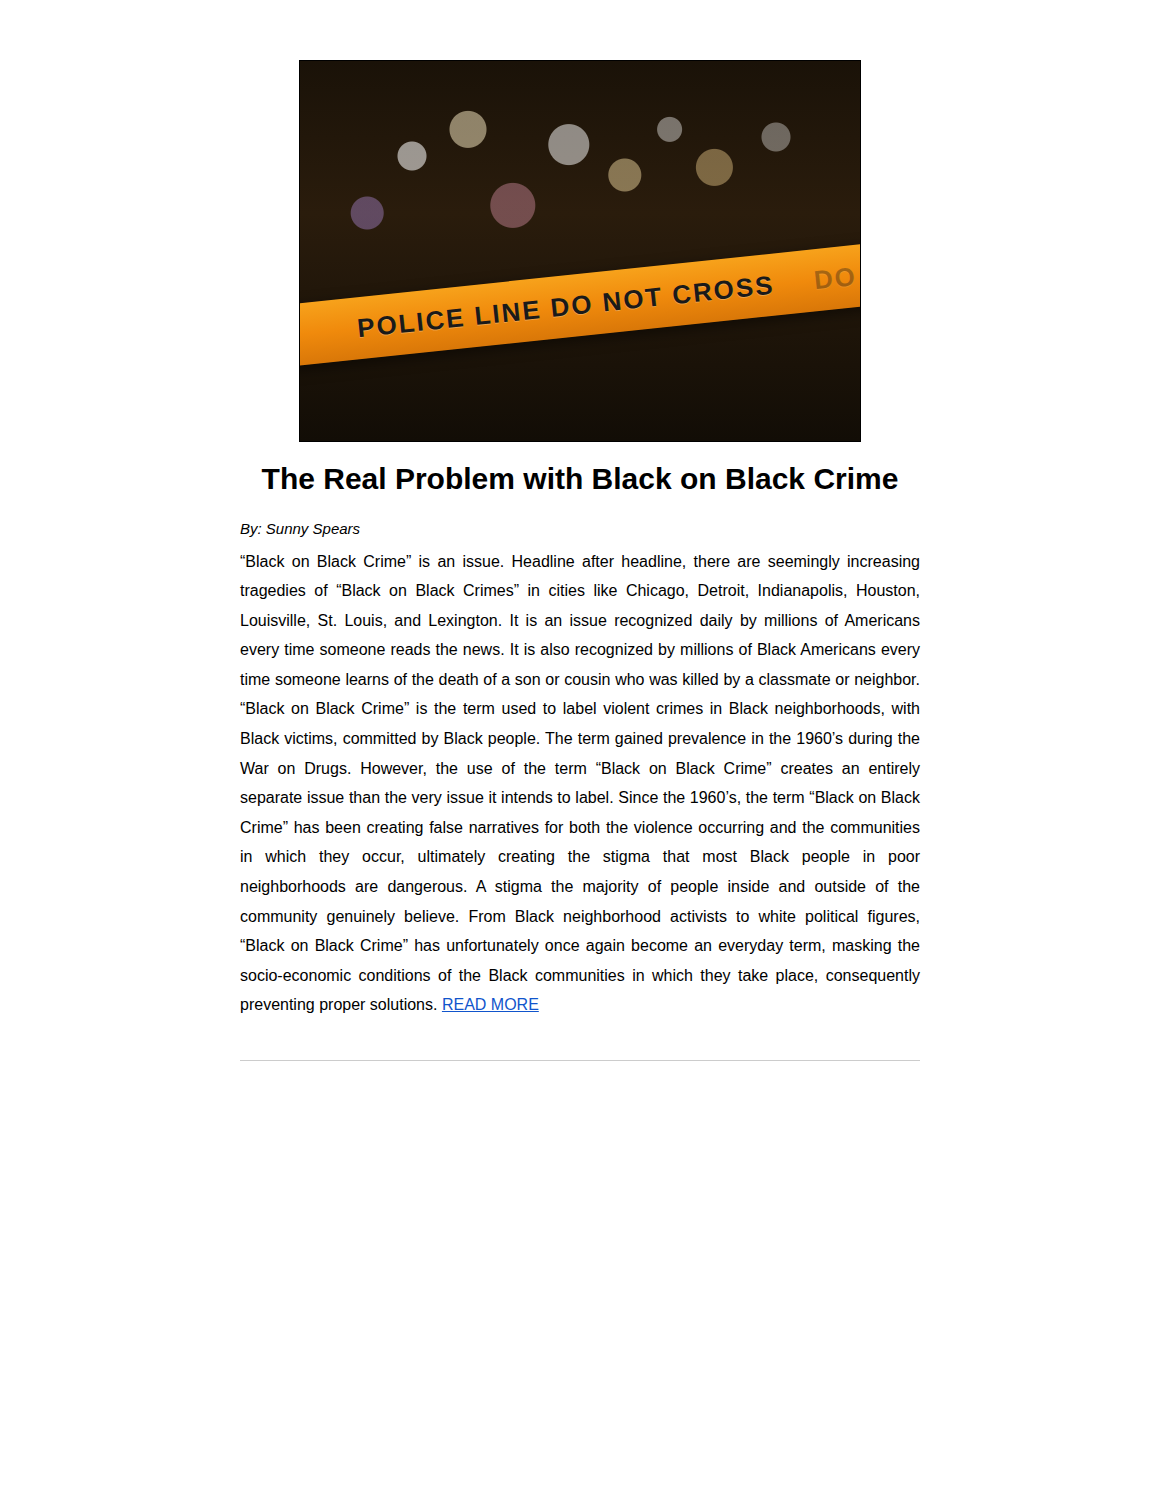POLICE LINE DO NOT CROSSDO NOT CROSS
The Real Problem with Black on Black Crime
By: Sunny Spears
“Black on Black Crime” is an issue. Headline after headline, there are seemingly increasing tragedies of “Black on Black Crimes” in cities like Chicago, Detroit, Indianapolis, Houston, Louisville, St. Louis, and Lexington. It is an issue recognized daily by millions of Americans every time someone reads the news. It is also recognized by millions of Black Americans every time someone learns of the death of a son or cousin who was killed by a classmate or neighbor. “Black on Black Crime” is the term used to label violent crimes in Black neighborhoods, with Black victims, committed by Black people. The term gained prevalence in the 1960’s during the War on Drugs. However, the use of the term “Black on Black Crime” creates an entirely separate issue than the very issue it intends to label. Since the 1960’s, the term “Black on Black Crime” has been creating false narratives for both the violence occurring and the communities in which they occur, ultimately creating the stigma that most Black people in poor neighborhoods are dangerous. A stigma the majority of people inside and outside of the community genuinely believe. From Black neighborhood activists to white political figures, “Black on Black Crime” has unfortunately once again become an everyday term, masking the socio-economic conditions of the Black communities in which they take place, consequently preventing proper solutions. READ MORE